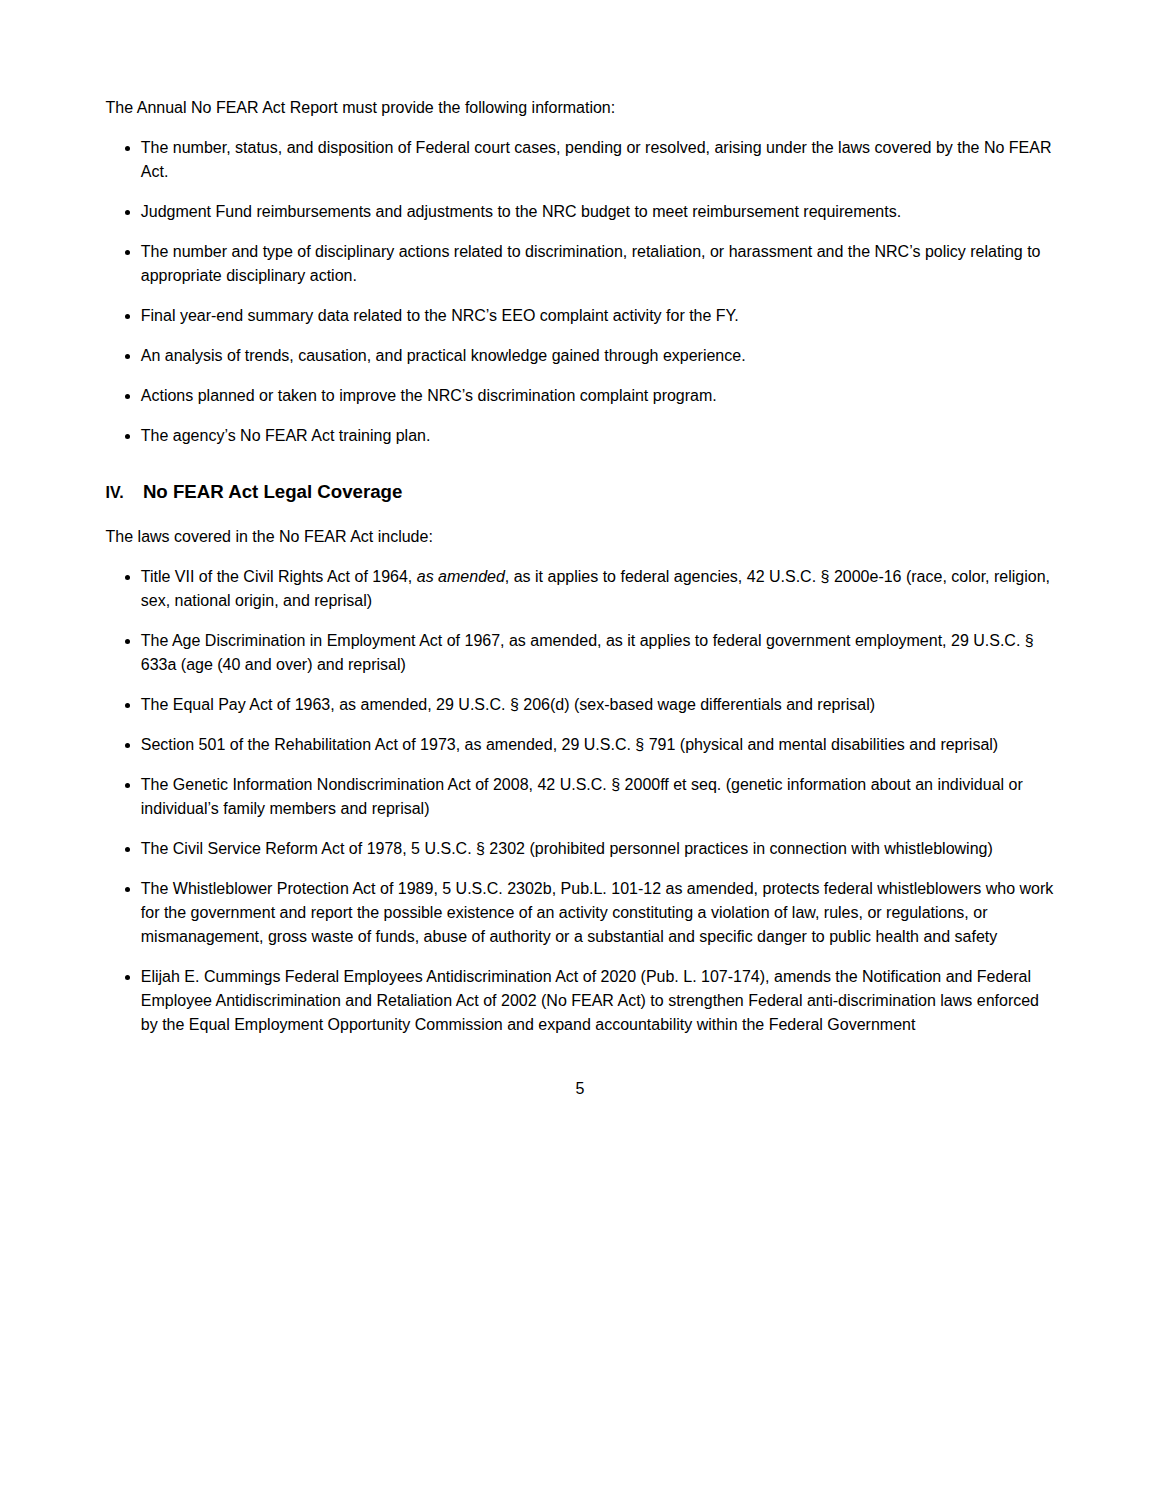The Annual No FEAR Act Report must provide the following information:
The number, status, and disposition of Federal court cases, pending or resolved, arising under the laws covered by the No FEAR Act.
Judgment Fund reimbursements and adjustments to the NRC budget to meet reimbursement requirements.
The number and type of disciplinary actions related to discrimination, retaliation, or harassment and the NRC’s policy relating to appropriate disciplinary action.
Final year-end summary data related to the NRC’s EEO complaint activity for the FY.
An analysis of trends, causation, and practical knowledge gained through experience.
Actions planned or taken to improve the NRC’s discrimination complaint program.
The agency’s No FEAR Act training plan.
IV. No FEAR Act Legal Coverage
The laws covered in the No FEAR Act include:
Title VII of the Civil Rights Act of 1964, as amended, as it applies to federal agencies, 42 U.S.C. § 2000e-16 (race, color, religion, sex, national origin, and reprisal)
The Age Discrimination in Employment Act of 1967, as amended, as it applies to federal government employment, 29 U.S.C. § 633a (age (40 and over) and reprisal)
The Equal Pay Act of 1963, as amended, 29 U.S.C. § 206(d) (sex-based wage differentials and reprisal)
Section 501 of the Rehabilitation Act of 1973, as amended, 29 U.S.C. § 791 (physical and mental disabilities and reprisal)
The Genetic Information Nondiscrimination Act of 2008, 42 U.S.C. § 2000ff et seq. (genetic information about an individual or individual’s family members and reprisal)
The Civil Service Reform Act of 1978, 5 U.S.C. § 2302 (prohibited personnel practices in connection with whistleblowing)
The Whistleblower Protection Act of 1989, 5 U.S.C. 2302b, Pub.L. 101-12 as amended, protects federal whistleblowers who work for the government and report the possible existence of an activity constituting a violation of law, rules, or regulations, or mismanagement, gross waste of funds, abuse of authority or a substantial and specific danger to public health and safety
Elijah E. Cummings Federal Employees Antidiscrimination Act of 2020 (Pub. L. 107-174), amends the Notification and Federal Employee Antidiscrimination and Retaliation Act of 2002 (No FEAR Act) to strengthen Federal anti-discrimination laws enforced by the Equal Employment Opportunity Commission and expand accountability within the Federal Government
5